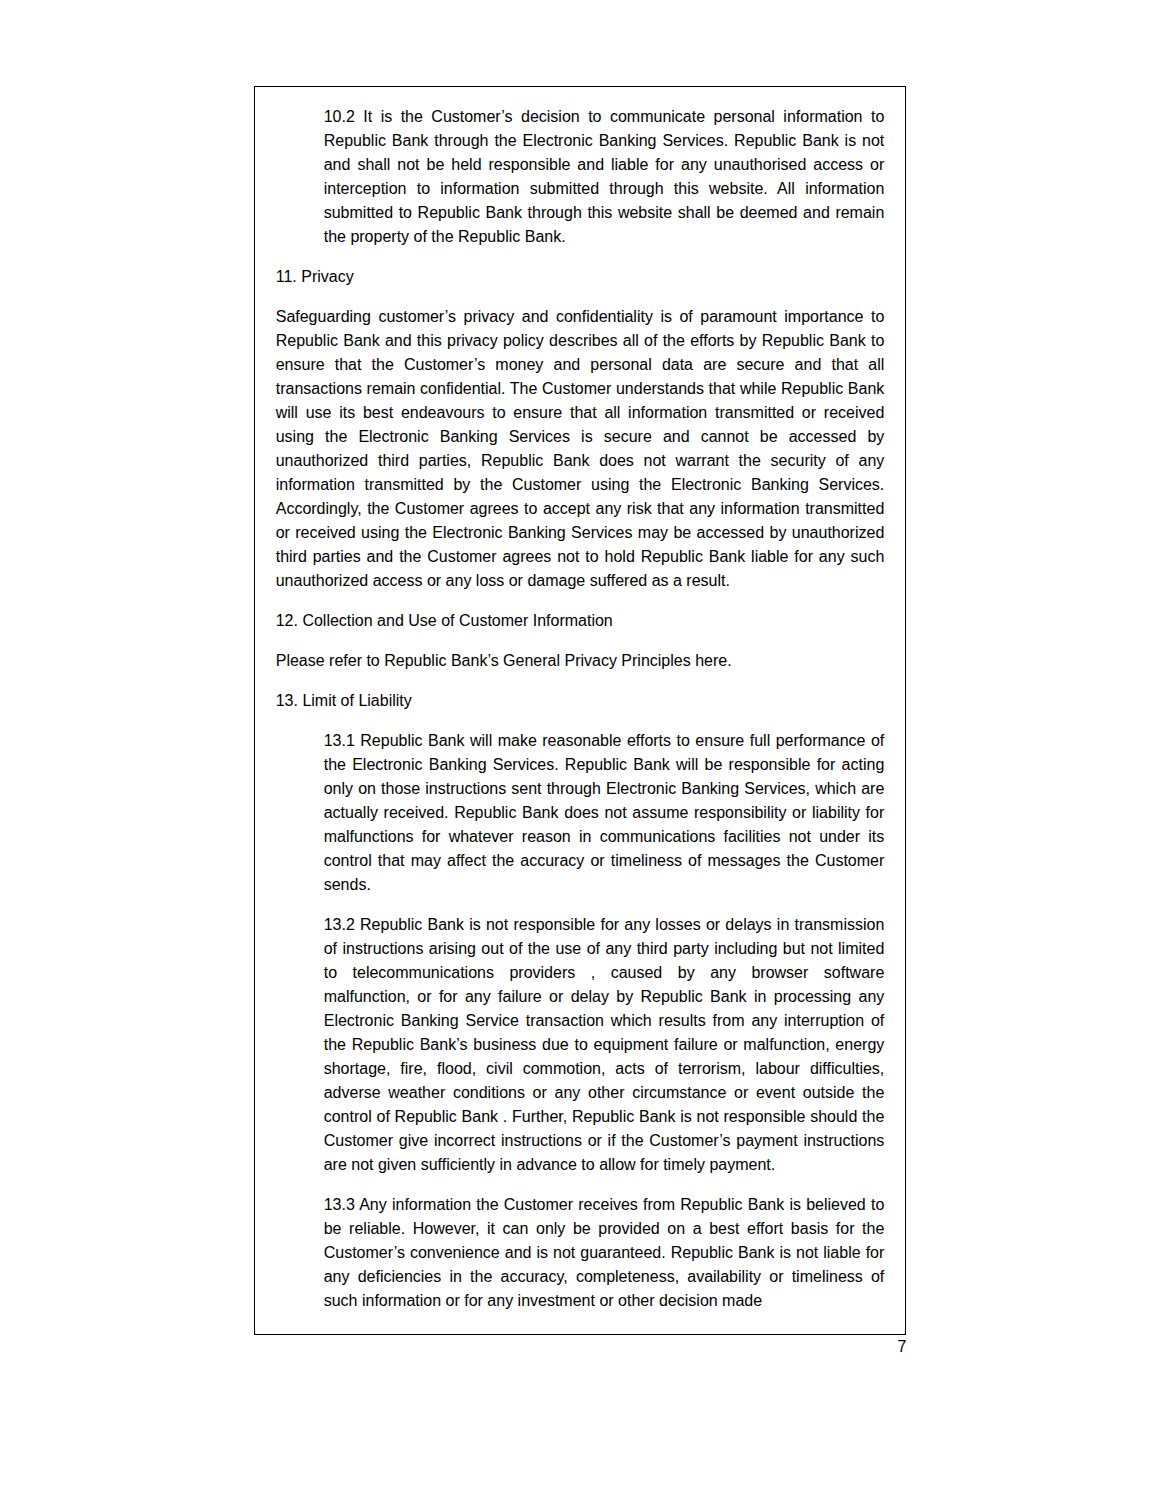10.2 It is the Customer’s decision to communicate personal information to Republic Bank through the Electronic Banking Services. Republic Bank is not and shall not be held responsible and liable for any unauthorised access or interception to information submitted through this website. All information submitted to Republic Bank through this website shall be deemed and remain the property of the Republic Bank.
11. Privacy
Safeguarding customer’s privacy and confidentiality is of paramount importance to Republic Bank and this privacy policy describes all of the efforts by Republic Bank to ensure that the Customer’s money and personal data are secure and that all transactions remain confidential. The Customer understands that while Republic Bank will use its best endeavours to ensure that all information transmitted or received using the Electronic Banking Services is secure and cannot be accessed by unauthorized third parties, Republic Bank does not warrant the security of any information transmitted by the Customer using the Electronic Banking Services. Accordingly, the Customer agrees to accept any risk that any information transmitted or received using the Electronic Banking Services may be accessed by unauthorized third parties and the Customer agrees not to hold Republic Bank liable for any such unauthorized access or any loss or damage suffered as a result.
12. Collection and Use of Customer Information
Please refer to Republic Bank’s General Privacy Principles here.
13. Limit of Liability
13.1 Republic Bank will make reasonable efforts to ensure full performance of the Electronic Banking Services. Republic Bank will be responsible for acting only on those instructions sent through Electronic Banking Services, which are actually received. Republic Bank does not assume responsibility or liability for malfunctions for whatever reason in communications facilities not under its control that may affect the accuracy or timeliness of messages the Customer sends.
13.2 Republic Bank is not responsible for any losses or delays in transmission of instructions arising out of the use of any third party including but not limited to telecommunications providers , caused by any browser software malfunction, or for any failure or delay by Republic Bank in processing any Electronic Banking Service transaction which results from any interruption of the Republic Bank’s business due to equipment failure or malfunction, energy shortage, fire, flood, civil commotion, acts of terrorism, labour difficulties, adverse weather conditions or any other circumstance or event outside the control of Republic Bank . Further, Republic Bank is not responsible should the Customer give incorrect instructions or if the Customer’s payment instructions are not given sufficiently in advance to allow for timely payment.
13.3 Any information the Customer receives from Republic Bank is believed to be reliable. However, it can only be provided on a best effort basis for the Customer’s convenience and is not guaranteed. Republic Bank is not liable for any deficiencies in the accuracy, completeness, availability or timeliness of such information or for any investment or other decision made
7